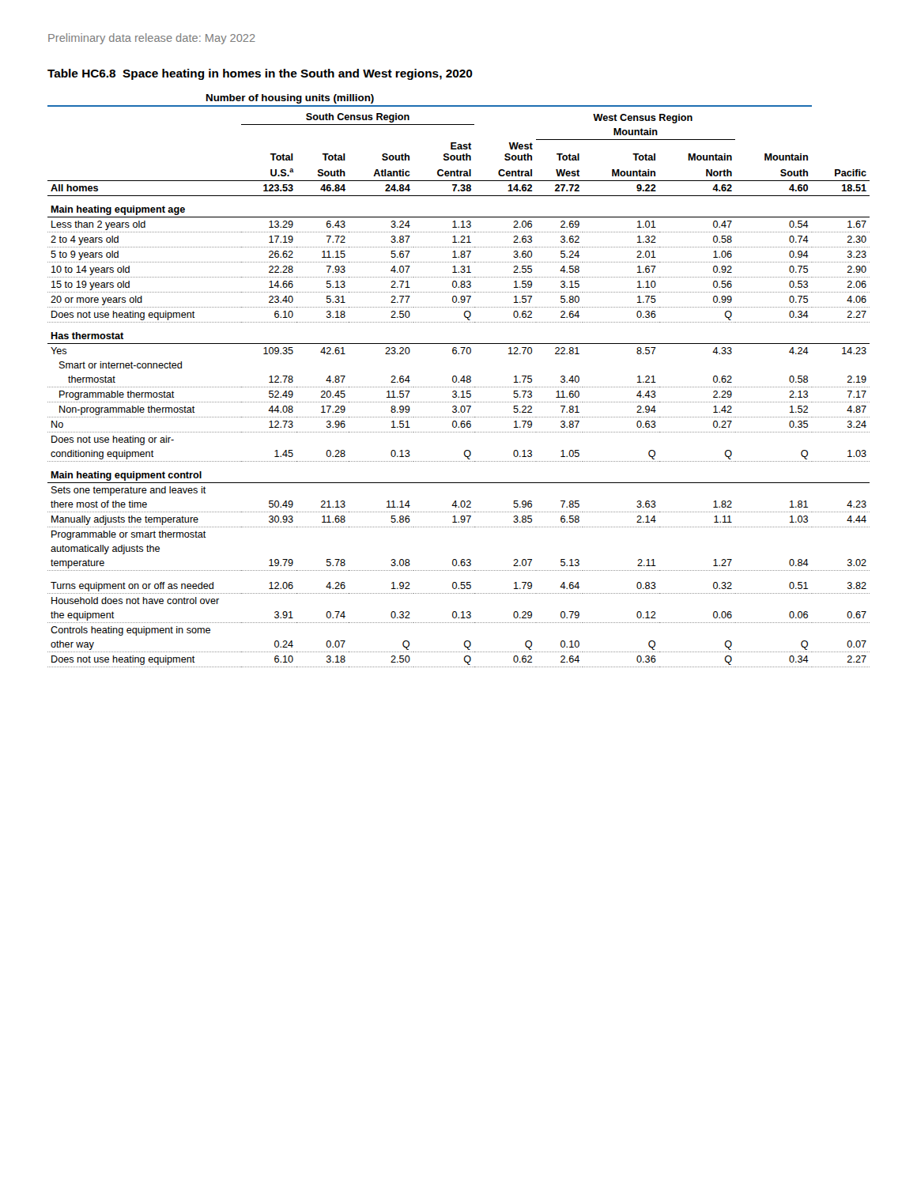Preliminary data release date: May 2022
Table HC6.8 Space heating in homes in the South and West regions, 2020
Number of housing units (million)
| | South Census Region | West Census Region |
| --- | --- | --- |
| | | | Mountain | |
| | Total | Total | South | East South | West South | Total | Total | Mountain | Mountain | |
| | U.S. a | South | Atlantic | Central | Central | West | Mountain | North | South | Pacific |
| All homes | 123.53 | 46.84 | 24.84 | 7.38 | 14.62 | 27.72 | 9.22 | 4.62 | 4.60 | 18.51 |
| Main heating equipment age | |
| Less than 2 years old | 13.29 | 6.43 | 3.24 | 1.13 | 2.06 | 2.69 | 1.01 | 0.47 | 0.54 | 1.67 |
| 2 to 4 years old | 17.19 | 7.72 | 3.87 | 1.21 | 2.63 | 3.62 | 1.32 | 0.58 | 0.74 | 2.30 |
| 5 to 9 years old | 26.62 | 11.15 | 5.67 | 1.87 | 3.60 | 5.24 | 2.01 | 1.06 | 0.94 | 3.23 |
| 10 to 14 years old | 22.28 | 7.93 | 4.07 | 1.31 | 2.55 | 4.58 | 1.67 | 0.92 | 0.75 | 2.90 |
| 15 to 19 years old | 14.66 | 5.13 | 2.71 | 0.83 | 1.59 | 3.15 | 1.10 | 0.56 | 0.53 | 2.06 |
| 20 or more years old | 23.40 | 5.31 | 2.77 | 0.97 | 1.57 | 5.80 | 1.75 | 0.99 | 0.75 | 4.06 |
| Does not use heating equipment | 6.10 | 3.18 | 2.50 | Q | 0.62 | 2.64 | 0.36 | Q | 0.34 | 2.27 |
| Has thermostat | |
| Yes | 109.35 | 42.61 | 23.20 | 6.70 | 12.70 | 22.81 | 8.57 | 4.33 | 4.24 | 14.23 |
| Smart or internet-connected | |
| thermostat | 12.78 | 4.87 | 2.64 | 0.48 | 1.75 | 3.40 | 1.21 | 0.62 | 0.58 | 2.19 |
| Programmable thermostat | 52.49 | 20.45 | 11.57 | 3.15 | 5.73 | 11.60 | 4.43 | 2.29 | 2.13 | 7.17 |
| Non-programmable thermostat | 44.08 | 17.29 | 8.99 | 3.07 | 5.22 | 7.81 | 2.94 | 1.42 | 1.52 | 4.87 |
| No | 12.73 | 3.96 | 1.51 | 0.66 | 1.79 | 3.87 | 0.63 | 0.27 | 0.35 | 3.24 |
| Does not use heating or air- | |
| conditioning equipment | 1.45 | 0.28 | 0.13 | Q | 0.13 | 1.05 | Q | Q | Q | 1.03 |
| Main heating equipment control | |
| Sets one temperature and leaves it | |
| there most of the time | 50.49 | 21.13 | 11.14 | 4.02 | 5.96 | 7.85 | 3.63 | 1.82 | 1.81 | 4.23 |
| Manually adjusts the temperature | 30.93 | 11.68 | 5.86 | 1.97 | 3.85 | 6.58 | 2.14 | 1.11 | 1.03 | 4.44 |
| Programmable or smart thermostat | |
| automatically adjusts the | |
| temperature | 19.79 | 5.78 | 3.08 | 0.63 | 2.07 | 5.13 | 2.11 | 1.27 | 0.84 | 3.02 |
| Turns equipment on or off as needed | 12.06 | 4.26 | 1.92 | 0.55 | 1.79 | 4.64 | 0.83 | 0.32 | 0.51 | 3.82 |
| Household does not have control over | |
| the equipment | 3.91 | 0.74 | 0.32 | 0.13 | 0.29 | 0.79 | 0.12 | 0.06 | 0.06 | 0.67 |
| Controls heating equipment in some | |
| other way | 0.24 | 0.07 | Q | Q | Q | 0.10 | Q | Q | Q | 0.07 |
| Does not use heating equipment | 6.10 | 3.18 | 2.50 | Q | 0.62 | 2.64 | 0.36 | Q | 0.34 | 2.27 |